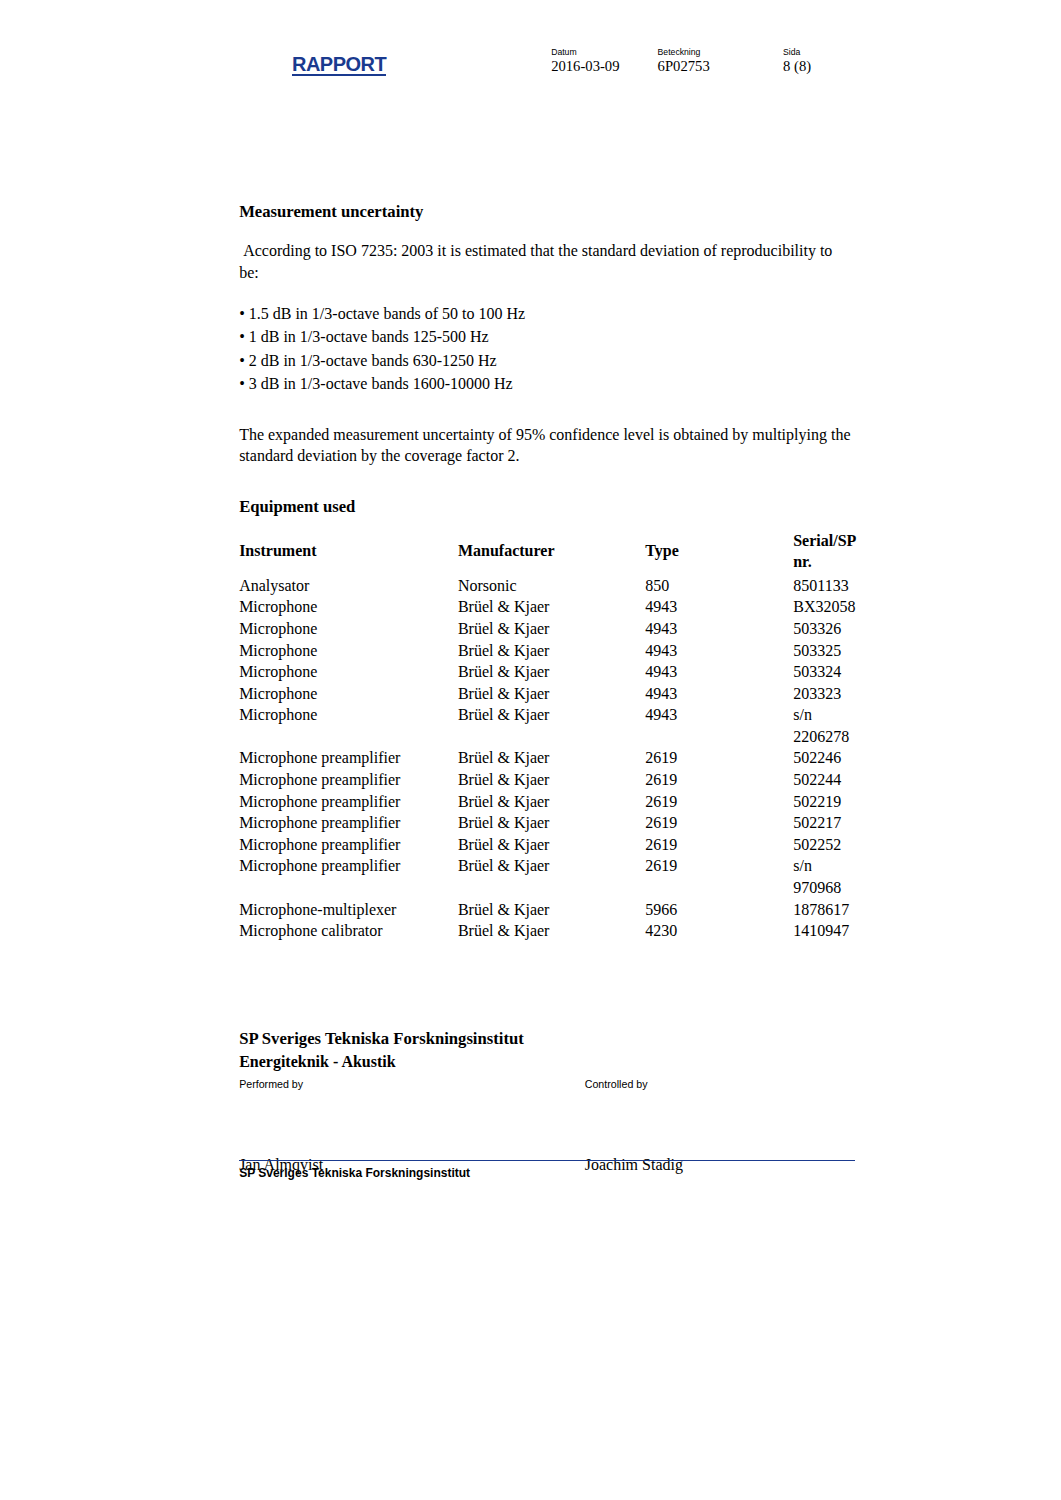RAPPORT
| Datum 2016-03-09 | Beteckning 6P02753 | Sida 8 (8) |
Measurement uncertainty
According to ISO 7235: 2003 it is estimated that the standard deviation of reproducibility to be:
1.5 dB in 1/3-octave bands of 50 to 100 Hz
1 dB in 1/3-octave bands 125-500 Hz
2 dB in 1/3-octave bands 630-1250 Hz
3 dB in 1/3-octave bands 1600-10000 Hz
The expanded measurement uncertainty of 95% confidence level is obtained by multiplying the standard deviation by the coverage factor 2.
Equipment used
| Instrument | Manufacturer | Type | Serial/SP nr. |
| --- | --- | --- | --- |
| Analysator | Norsonic | 850 | 8501133 |
| Microphone | Brüel & Kjaer | 4943 | BX32058 |
| Microphone | Brüel & Kjaer | 4943 | 503326 |
| Microphone | Brüel & Kjaer | 4943 | 503325 |
| Microphone | Brüel & Kjaer | 4943 | 503324 |
| Microphone | Brüel & Kjaer | 4943 | 203323 |
| Microphone | Brüel & Kjaer | 4943 | s/n 2206278 |
| Microphone preamplifier | Brüel & Kjaer | 2619 | 502246 |
| Microphone preamplifier | Brüel & Kjaer | 2619 | 502244 |
| Microphone preamplifier | Brüel & Kjaer | 2619 | 502219 |
| Microphone preamplifier | Brüel & Kjaer | 2619 | 502217 |
| Microphone preamplifier | Brüel & Kjaer | 2619 | 502252 |
| Microphone preamplifier | Brüel & Kjaer | 2619 | s/n 970968 |
| Microphone-multiplexer | Brüel & Kjaer | 5966 | 1878617 |
| Microphone calibrator | Brüel & Kjaer | 4230 | 1410947 |
SP Sveriges Tekniska Forskningsinstitut
Energiteknik - Akustik
Performed by
Controlled by
Jan Almqvist
Joachim Stadig
SP Sveriges Tekniska Forskningsinstitut